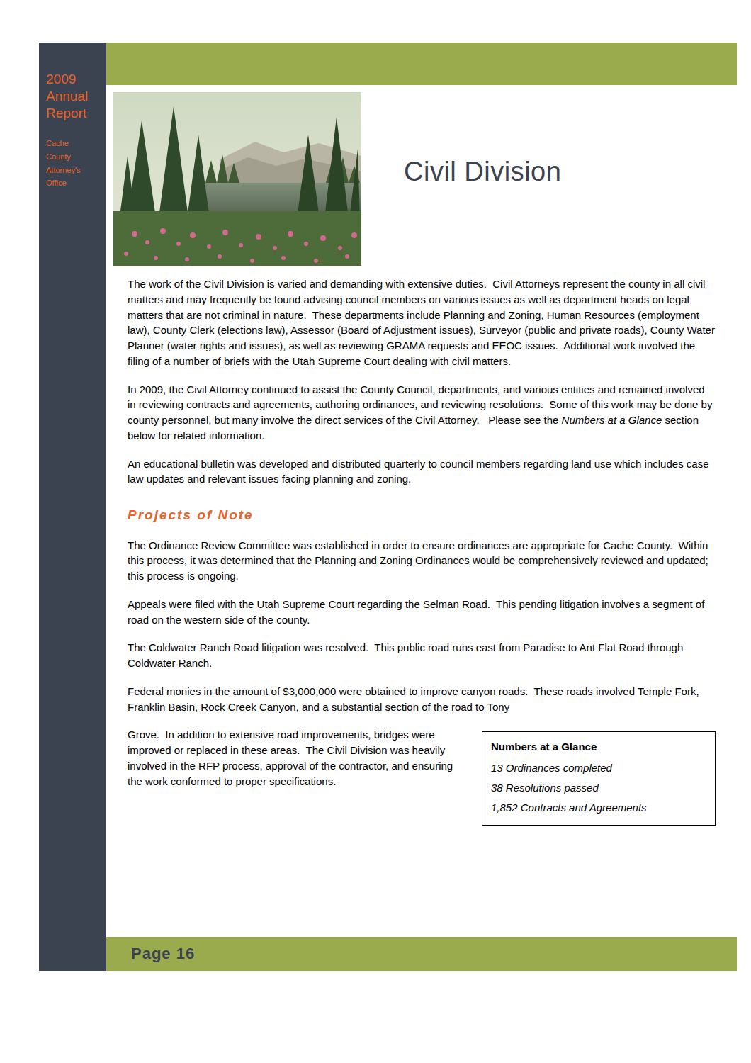2009
Annual
Report
Cache
County
Attorney's
Office
Civil Division
The work of the Civil Division is varied and demanding with extensive duties. Civil Attorneys represent the county in all civil matters and may frequently be found advising council members on various issues as well as department heads on legal matters that are not criminal in nature. These departments include Planning and Zoning, Human Resources (employment law), County Clerk (elections law), Assessor (Board of Adjustment issues), Surveyor (public and private roads), County Water Planner (water rights and issues), as well as reviewing GRAMA requests and EEOC issues. Additional work involved the filing of a number of briefs with the Utah Supreme Court dealing with civil matters.
In 2009, the Civil Attorney continued to assist the County Council, departments, and various entities and remained involved in reviewing contracts and agreements, authoring ordinances, and reviewing resolutions. Some of this work may be done by county personnel, but many involve the direct services of the Civil Attorney. Please see the Numbers at a Glance section below for related information.
An educational bulletin was developed and distributed quarterly to council members regarding land use which includes case law updates and relevant issues facing planning and zoning.
Projects of Note
The Ordinance Review Committee was established in order to ensure ordinances are appropriate for Cache County. Within this process, it was determined that the Planning and Zoning Ordinances would be comprehensively reviewed and updated; this process is ongoing.
Appeals were filed with the Utah Supreme Court regarding the Selman Road. This pending litigation involves a segment of road on the western side of the county.
The Coldwater Ranch Road litigation was resolved. This public road runs east from Paradise to Ant Flat Road through Coldwater Ranch.
Federal monies in the amount of $3,000,000 were obtained to improve canyon roads. These roads involved Temple Fork, Franklin Basin, Rock Creek Canyon, and a substantial section of the road to Tony
Numbers at a Glance
13 Ordinances completed
38 Resolutions passed
1,852 Contracts and Agreements
Grove. In addition to extensive road improvements, bridges were improved or replaced in these areas. The Civil Division was heavily involved in the RFP process, approval of the contractor, and ensuring the work conformed to proper specifications.
Page 16